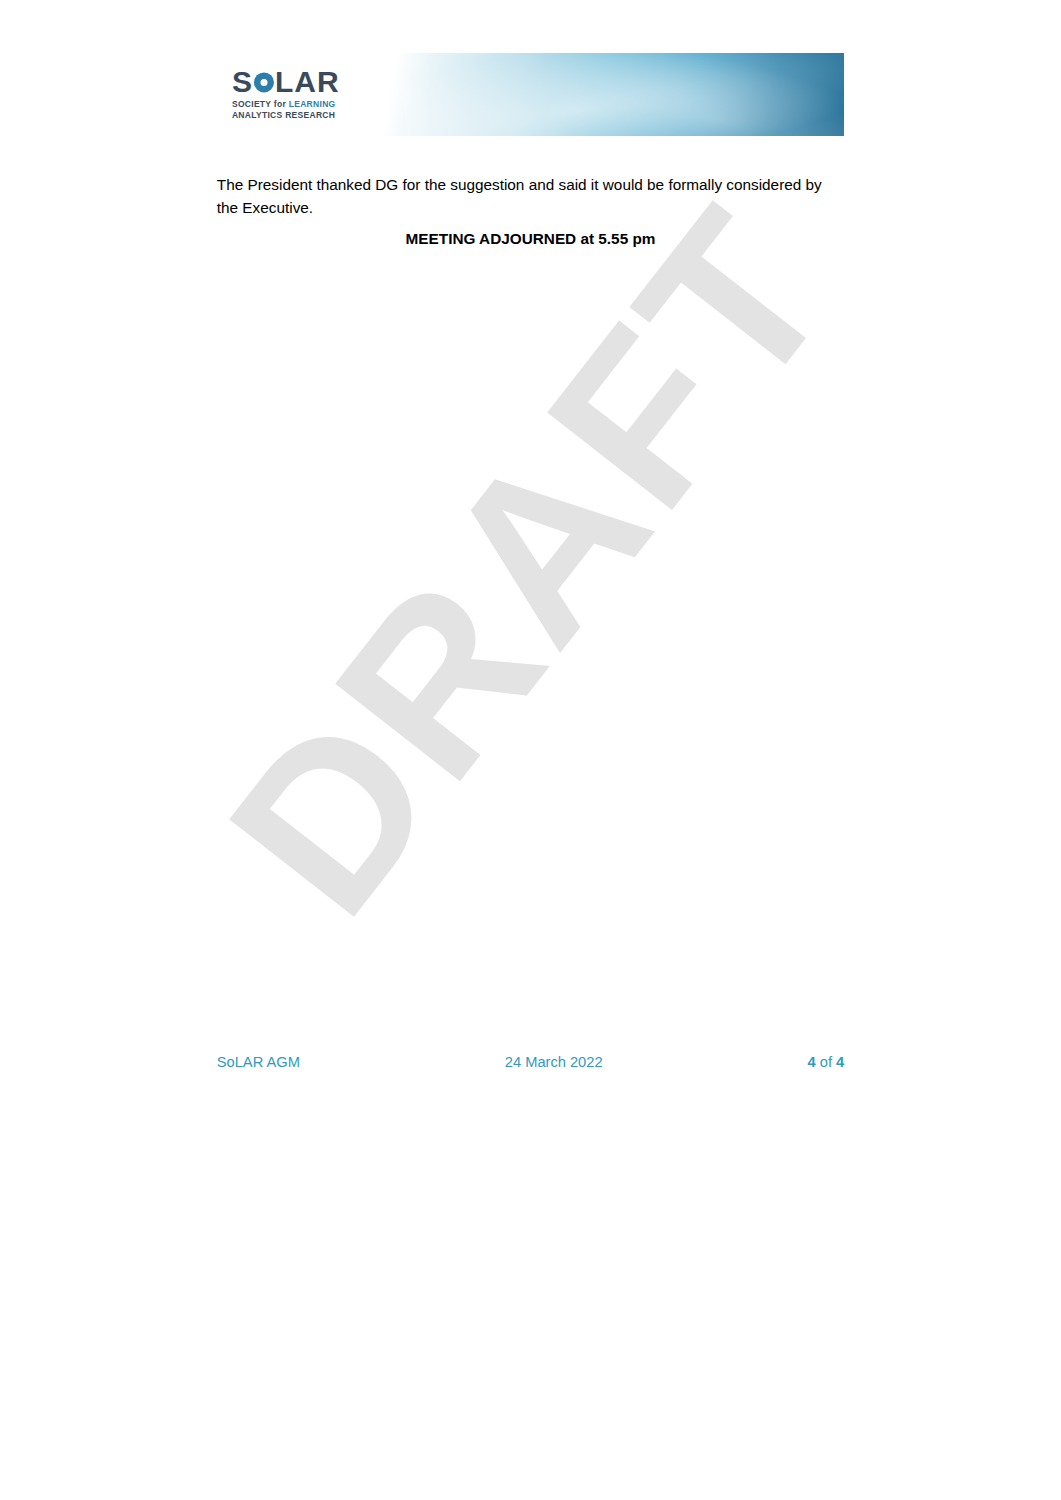S LAR
SOCIETY for LEARNING
ANALYTICS RESEARCH
DRAFT
The President thanked DG for the suggestion and said it would be formally considered by the Executive.
MEETING ADJOURNED at 5.55 pm
SoLAR AGM
24 March 2022
4 of 4